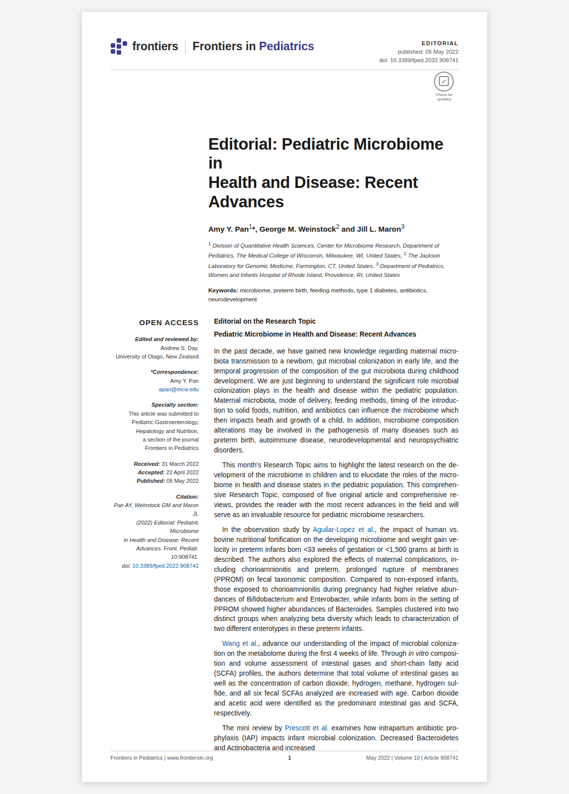frontiers
Frontiers in Pediatrics
EDITORIAL
published: 05 May 2022
doi: 10.3389/fped.2022.908741
Check for
updates
Editorial: Pediatric Microbiome in
Health and Disease: Recent
Advances
Amy Y. Pan1*, George M. Weinstock2 and Jill L. Maron3
1 Division of Quantitative Health Sciences, Center for Microbiome Research, Department of Pediatrics, The Medical College of Wisconsin, Milwaukee, WI, United States, 2 The Jackson Laboratory for Genomic Medicine, Farmington, CT, United States, 3 Department of Pediatrics, Women and Infants Hospital of Rhode Island, Providence, RI, United States
Keywords: microbiome, preterm birth, feeding methods, type 1 diabetes, antibiotics, neurodevelopment
OPEN ACCESS
Edited and reviewed by:
Andrew S. Day,
University of Otago, New Zealand
*Correspondence:
Amy Y. Pan
apan@mcw.edu
Specialty section:
This article was submitted to
Pediatric Gastroenterology,
Hepatology and Nutrition,
a section of the journal
Frontiers in Pediatrics
Received: 31 March 2022
Accepted: 22 April 2022
Published: 05 May 2022
Citation:
Pan AY, Weinstock GM and Maron JL
(2022) Editorial: Pediatric Microbiome
in Health and Disease: Recent
Advances. Front. Pediatr. 10:908741.
doi: 10.3389/fped.2022.908741
Editorial on the Research Topic
Pediatric Microbiome in Health and Disease: Recent Advances
In the past decade, we have gained new knowledge regarding maternal microbiota transmission to a newborn, gut microbial colonization in early life, and the temporal progression of the composition of the gut microbiota during childhood development. We are just beginning to understand the significant role microbial colonization plays in the health and disease within the pediatric population. Maternal microbiota, mode of delivery, feeding methods, timing of the introduction to solid foods, nutrition, and antibiotics can influence the microbiome which then impacts heath and growth of a child. In addition, microbiome composition alterations may be involved in the pathogenesis of many diseases such as preterm birth, autoimmune disease, neurodevelopmental and neuropsychiatric disorders.
This month's Research Topic aims to highlight the latest research on the development of the microbiome in children and to elucidate the roles of the microbiome in health and disease states in the pediatric population. This comprehensive Research Topic, composed of five original article and comprehensive reviews, provides the reader with the most recent advances in the field and will serve as an invaluable resource for pediatric microbiome researchers.
In the observation study by Aguilar-Lopez et al., the impact of human vs. bovine nutritional fortification on the developing microbiome and weight gain velocity in preterm infants born <33 weeks of gestation or <1,500 grams at birth is described. The authors also explored the effects of maternal complications, including chorioamnionitis and preterm, prolonged rupture of membranes (PPROM) on fecal taxonomic composition. Compared to non-exposed infants, those exposed to chorioamnionitis during pregnancy had higher relative abundances of Bifidobacterium and Enterobacter, while infants born in the setting of PPROM showed higher abundances of Bacteroides. Samples clustered into two distinct groups when analyzing beta diversity which leads to characterization of two different enterotypes in these preterm infants.
Wang et al., advance our understanding of the impact of microbial colonization on the metabolome during the first 4 weeks of life. Through in vitro composition and volume assessment of intestinal gases and short-chain fatty acid (SCFA) profiles, the authors determine that total volume of intestinal gases as well as the concentration of carbon dioxide, hydrogen, methane, hydrogen sulfide, and all six fecal SCFAs analyzed are increased with age. Carbon dioxide and acetic acid were identified as the predominant intestinal gas and SCFA, respectively.
The mini review by Prescott et al. examines how intrapartum antibiotic prophylaxis (IAP) impacts infant microbial colonization. Decreased Bacteroidetes and Actinobacteria and increased
Frontiers in Pediatrics | www.frontiersin.org
1
May 2022 | Volume 10 | Article 908741